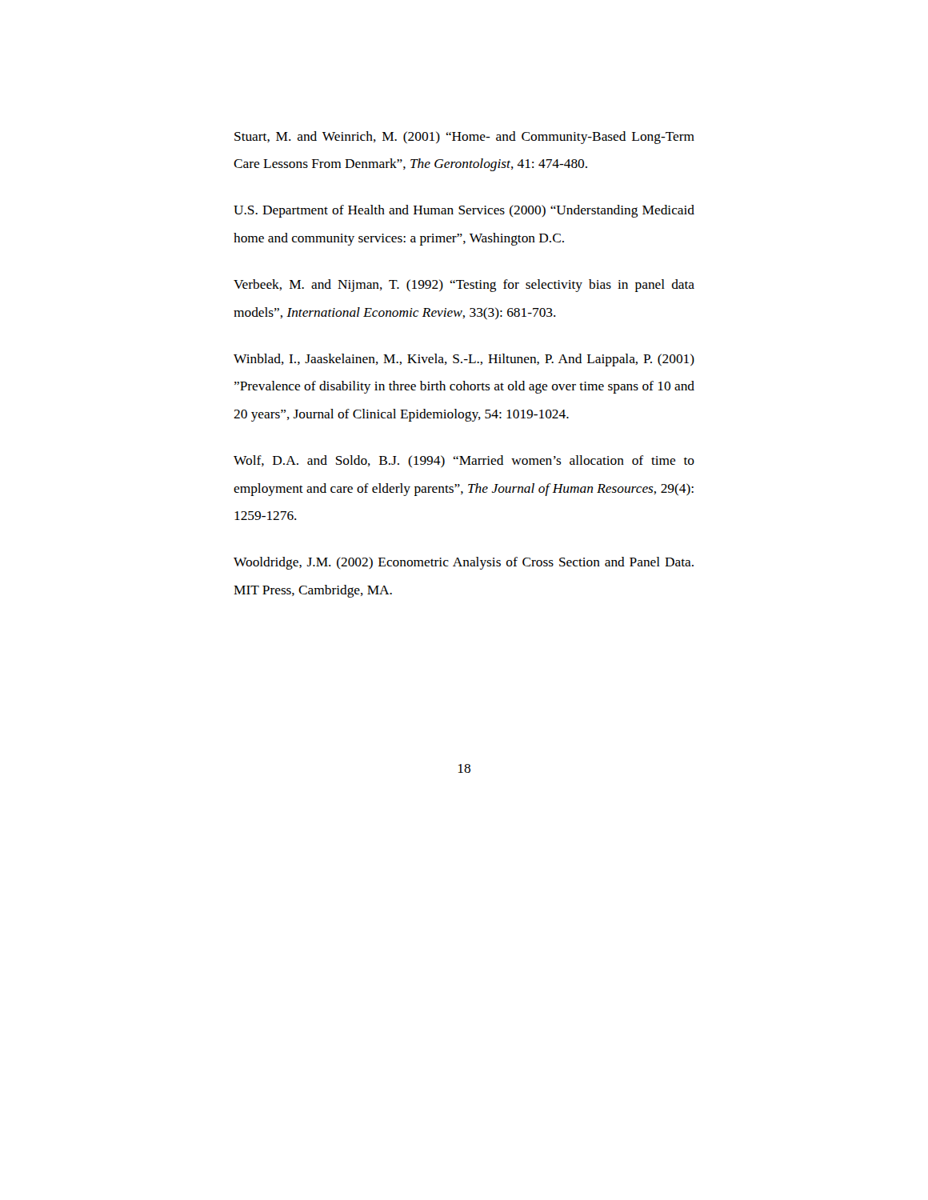Stuart, M. and Weinrich, M. (2001) “Home- and Community-Based Long-Term Care Lessons From Denmark”, The Gerontologist, 41: 474-480.
U.S. Department of Health and Human Services (2000) “Understanding Medicaid home and community services: a primer”, Washington D.C.
Verbeek, M. and Nijman, T. (1992) “Testing for selectivity bias in panel data models”, International Economic Review, 33(3): 681-703.
Winblad, I., Jaaskelainen, M., Kivela, S.-L., Hiltunen, P. And Laippala, P. (2001) ”Prevalence of disability in three birth cohorts at old age over time spans of 10 and 20 years”, Journal of Clinical Epidemiology, 54: 1019-1024.
Wolf, D.A. and Soldo, B.J. (1994) “Married women’s allocation of time to employment and care of elderly parents”, The Journal of Human Resources, 29(4): 1259-1276.
Wooldridge, J.M. (2002) Econometric Analysis of Cross Section and Panel Data. MIT Press, Cambridge, MA.
18